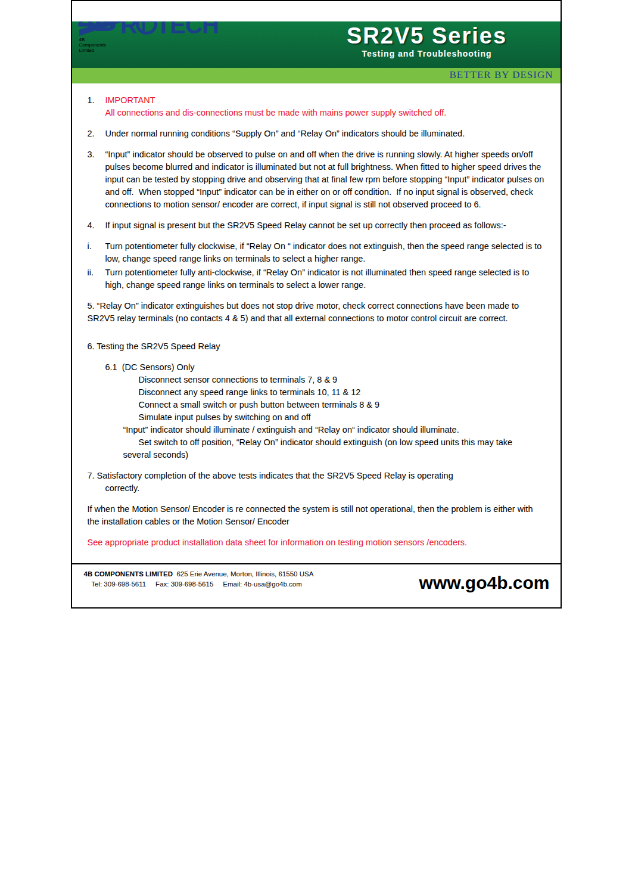Product Manual
4B
4B
Components
Limited
R TECH
SR2V5 Series
Testing and Troubleshooting
BETTER BY DESIGN
1. IMPORTANT
All connections and dis-connections must be made with mains power supply switched off.
2. Under normal running conditions “Supply On” and “Relay On” indicators should be illuminated.
3. “Input” indicator should be observed to pulse on and off when the drive is running slowly. At higher speeds on/off pulses become blurred and indicator is illuminated but not at full brightness. When fitted to higher speed drives the input can be tested by stopping drive and observing that at final few rpm before stopping “Input” indicator pulses on and off. When stopped “Input” indicator can be in either on or off condition. If no input signal is observed, check connections to motion sensor/ encoder are correct, if input signal is still not observed proceed to 6.
4. If input signal is present but the SR2V5 Speed Relay cannot be set up correctly then proceed as follows:-
i. Turn potentiometer fully clockwise, if “Relay On “ indicator does not extinguish, then the speed range selected is to low, change speed range links on terminals to select a higher range.
ii. Turn potentiometer fully anti-clockwise, if “Relay On” indicator is not illuminated then speed range selected is to high, change speed range links on terminals to select a lower range.
5. “Relay On” indicator extinguishes but does not stop drive motor, check correct connections have been made to SR2V5 relay terminals (no contacts 4 & 5) and that all external connections to motor control circuit are correct.
6. Testing the SR2V5 Speed Relay
6.1 (DC Sensors) Only
Disconnect sensor connections to terminals 7, 8 & 9
Disconnect any speed range links to terminals 10, 11 & 12
Connect a small switch or push button between terminals 8 & 9
Simulate input pulses by switching on and off
“Input” indicator should illuminate / extinguish and “Relay on“ indicator should illuminate.
Set switch to off position, “Relay On” indicator should extinguish (on low speed units this may take
several seconds)
7. Satisfactory completion of the above tests indicates that the SR2V5 Speed Relay is operating
correctly.
If when the Motion Sensor/ Encoder is re connected the system is still not operational, then the problem is either with the installation cables or the Motion Sensor/ Encoder
See appropriate product installation data sheet for information on testing motion sensors /encoders.
4B COMPONENTS LIMITED 625 Erie Avenue, Morton, Illinois, 61550 USA
Tel: 309-698-5611 Fax: 309-698-5615 Email: 4b-usa@go4b.com
www.go4b.com